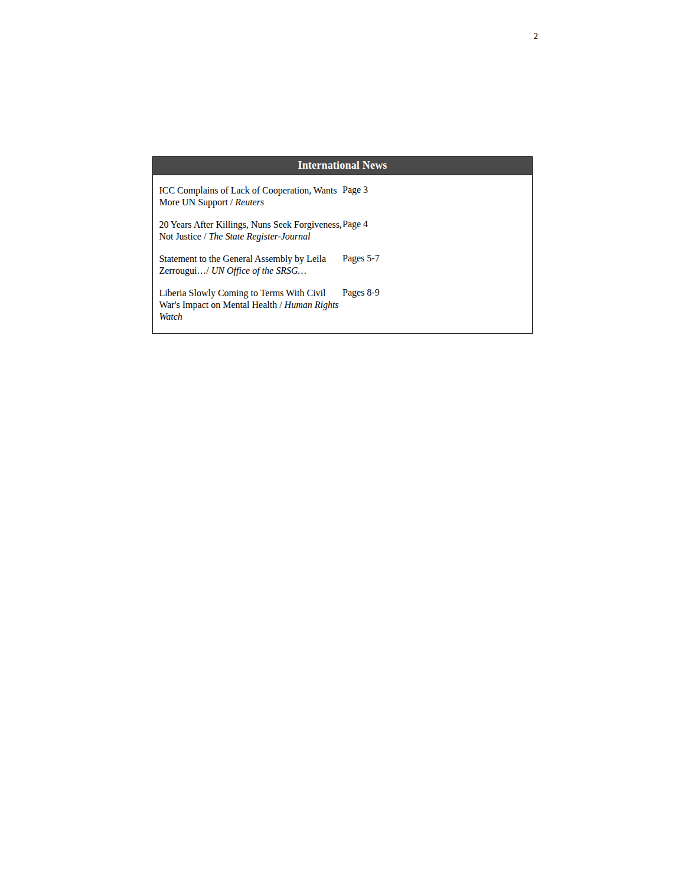2
| International News |
| --- |
| ICC Complains of Lack of Cooperation, Wants More UN Support / Reuters | Page 3 |
| 20 Years After Killings, Nuns Seek Forgiveness, Not Justice / The State Register-Journal | Page 4 |
| Statement to the General Assembly by Leila Zerrougui…/ UN Office of the SRSG… | Pages 5-7 |
| Liberia Slowly Coming to Terms With Civil War's Impact on Mental Health / Human Rights Watch | Pages 8-9 |